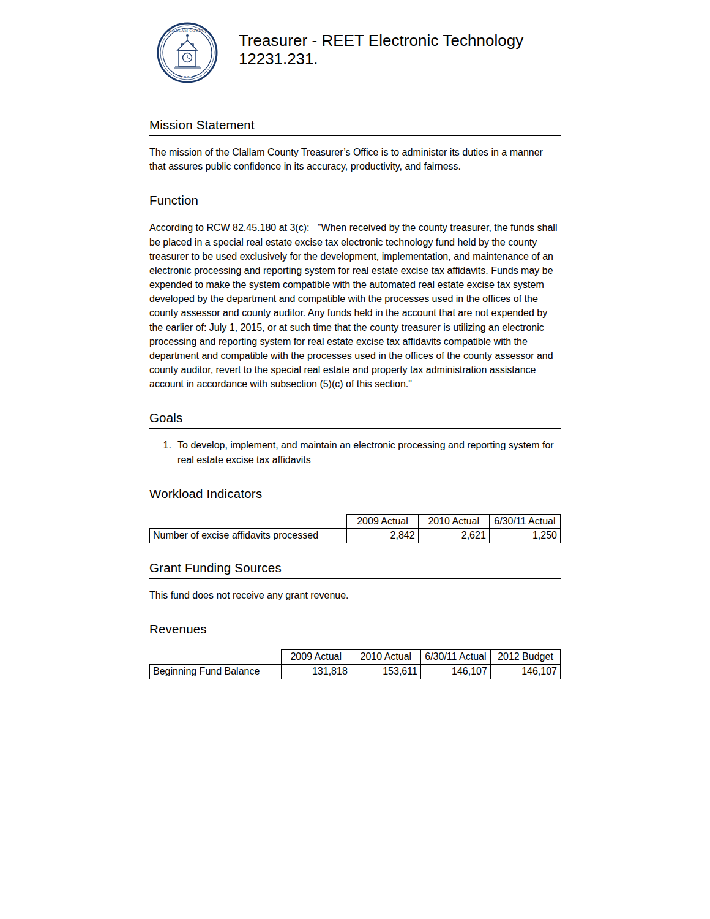CLALLAM COUNTY 1854
Treasurer - REET Electronic Technology
12231.231.
Mission Statement
The mission of the Clallam County Treasurer’s Office is to administer its duties in a manner that assures public confidence in its accuracy, productivity, and fairness.
Function
According to RCW 82.45.180 at 3(c): "When received by the county treasurer, the funds shall be placed in a special real estate excise tax electronic technology fund held by the county treasurer to be used exclusively for the development, implementation, and maintenance of an electronic processing and reporting system for real estate excise tax affidavits. Funds may be expended to make the system compatible with the automated real estate excise tax system developed by the department and compatible with the processes used in the offices of the county assessor and county auditor. Any funds held in the account that are not expended by the earlier of: July 1, 2015, or at such time that the county treasurer is utilizing an electronic processing and reporting system for real estate excise tax affidavits compatible with the department and compatible with the processes used in the offices of the county assessor and county auditor, revert to the special real estate and property tax administration assistance account in accordance with subsection (5)(c) of this section."
Goals
To develop, implement, and maintain an electronic processing and reporting system for real estate excise tax affidavits
Workload Indicators
| | 2009 Actual | 2010 Actual | 6/30/11 Actual |
| --- | --- | --- | --- |
| Number of excise affidavits processed | 2,842 | 2,621 | 1,250 |
Grant Funding Sources
This fund does not receive any grant revenue.
Revenues
| | 2009 Actual | 2010 Actual | 6/30/11 Actual | 2012 Budget |
| --- | --- | --- | --- | --- |
| Beginning Fund Balance | 131,818 | 153,611 | 146,107 | 146,107 |